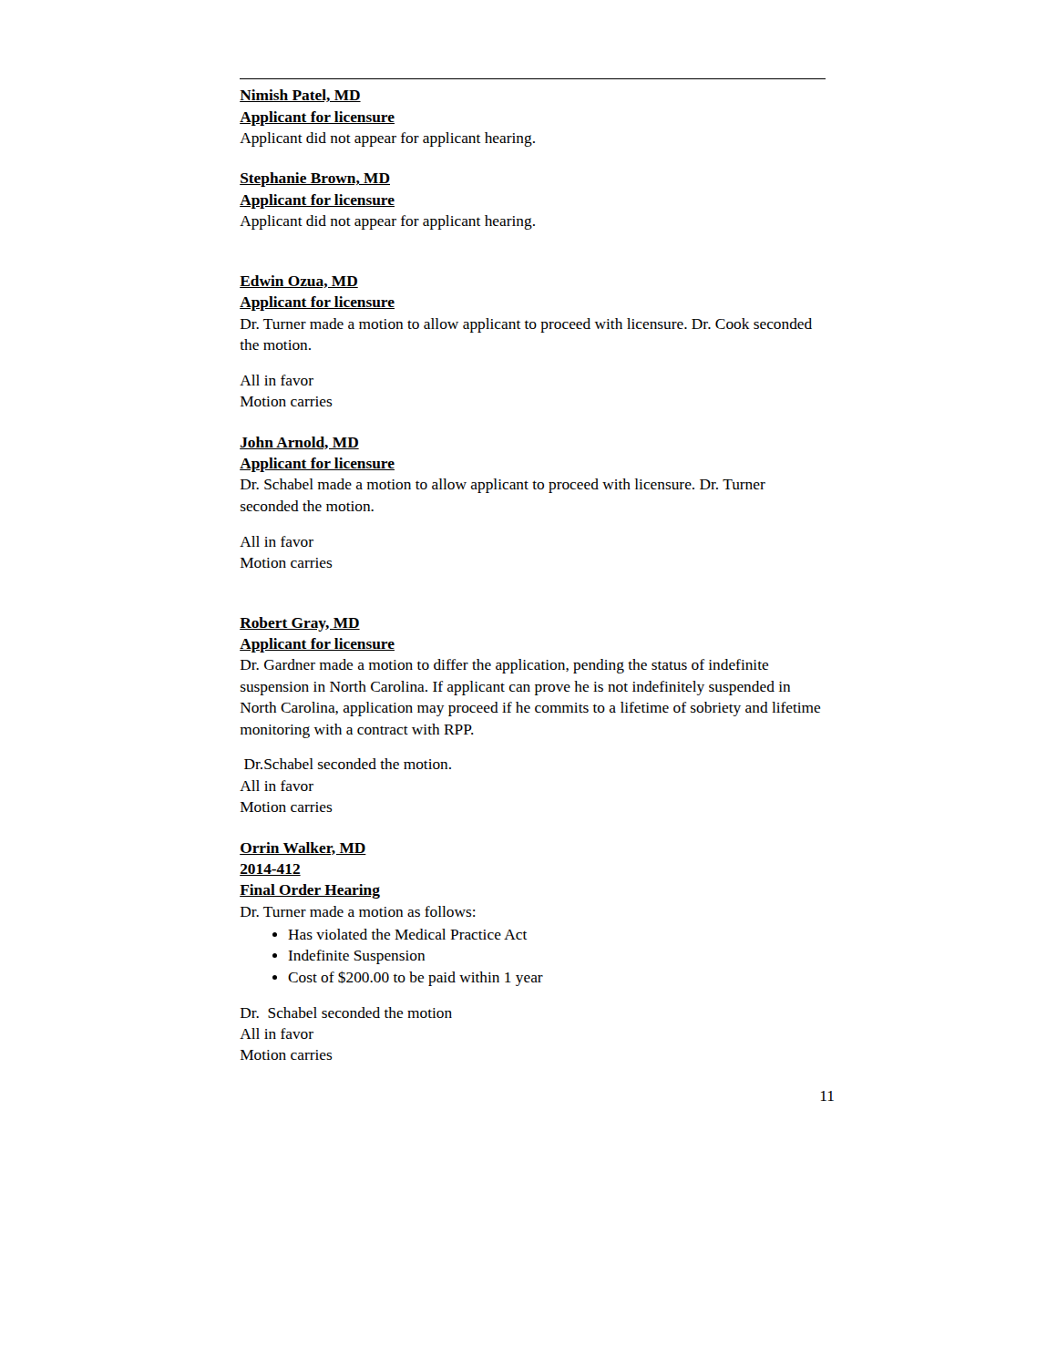Nimish Patel, MD
Applicant for licensure
Applicant did not appear for applicant hearing.
Stephanie Brown, MD
Applicant for licensure
Applicant did not appear for applicant hearing.
Edwin Ozua, MD
Applicant for licensure
Dr. Turner made a motion to allow applicant to proceed with licensure. Dr. Cook seconded the motion.
All in favor
Motion carries
John Arnold, MD
Applicant for licensure
Dr. Schabel made a motion to allow applicant to proceed with licensure. Dr. Turner seconded the motion.
All in favor
Motion carries
Robert Gray, MD
Applicant for licensure
Dr. Gardner made a motion to differ the application, pending the status of indefinite suspension in North Carolina. If applicant can prove he is not indefinitely suspended in North Carolina, application may proceed if he commits to a lifetime of sobriety and lifetime monitoring with a contract with RPP.
Dr.Schabel seconded the motion.
All in favor
Motion carries
Orrin Walker, MD
2014-412
Final Order Hearing
Dr. Turner made a motion as follows:
Has violated the Medical Practice Act
Indefinite Suspension
Cost of $200.00 to be paid within 1 year
Dr. Schabel seconded the motion
All in favor
Motion carries
11